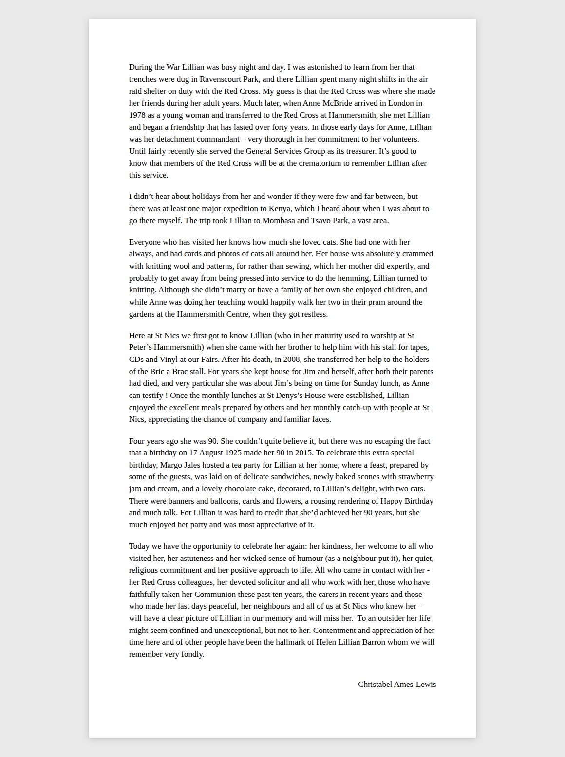During the War Lillian was busy night and day. I was astonished to learn from her that trenches were dug in Ravenscourt Park, and there Lillian spent many night shifts in the air raid shelter on duty with the Red Cross. My guess is that the Red Cross was where she made her friends during her adult years. Much later, when Anne McBride arrived in London in 1978 as a young woman and transferred to the Red Cross at Hammersmith, she met Lillian and began a friendship that has lasted over forty years. In those early days for Anne, Lillian was her detachment commandant – very thorough in her commitment to her volunteers. Until fairly recently she served the General Services Group as its treasurer. It’s good to know that members of the Red Cross will be at the crematorium to remember Lillian after this service.
I didn’t hear about holidays from her and wonder if they were few and far between, but there was at least one major expedition to Kenya, which I heard about when I was about to go there myself. The trip took Lillian to Mombasa and Tsavo Park, a vast area.
Everyone who has visited her knows how much she loved cats. She had one with her always, and had cards and photos of cats all around her. Her house was absolutely crammed with knitting wool and patterns, for rather than sewing, which her mother did expertly, and probably to get away from being pressed into service to do the hemming, Lillian turned to knitting. Although she didn’t marry or have a family of her own she enjoyed children, and while Anne was doing her teaching would happily walk her two in their pram around the gardens at the Hammersmith Centre, when they got restless.
Here at St Nics we first got to know Lillian (who in her maturity used to worship at St Peter’s Hammersmith) when she came with her brother to help him with his stall for tapes, CDs and Vinyl at our Fairs. After his death, in 2008, she transferred her help to the holders of the Bric a Brac stall. For years she kept house for Jim and herself, after both their parents had died, and very particular she was about Jim’s being on time for Sunday lunch, as Anne can testify ! Once the monthly lunches at St Denys’s House were established, Lillian enjoyed the excellent meals prepared by others and her monthly catch-up with people at St Nics, appreciating the chance of company and familiar faces.
Four years ago she was 90. She couldn’t quite believe it, but there was no escaping the fact that a birthday on 17 August 1925 made her 90 in 2015. To celebrate this extra special birthday, Margo Jales hosted a tea party for Lillian at her home, where a feast, prepared by some of the guests, was laid on of delicate sandwiches, newly baked scones with strawberry jam and cream, and a lovely chocolate cake, decorated, to Lillian’s delight, with two cats. There were banners and balloons, cards and flowers, a rousing rendering of Happy Birthday and much talk. For Lillian it was hard to credit that she’d achieved her 90 years, but she much enjoyed her party and was most appreciative of it.
Today we have the opportunity to celebrate her again: her kindness, her welcome to all who visited her, her astuteness and her wicked sense of humour (as a neighbour put it), her quiet, religious commitment and her positive approach to life. All who came in contact with her - her Red Cross colleagues, her devoted solicitor and all who work with her, those who have faithfully taken her Communion these past ten years, the carers in recent years and those who made her last days peaceful, her neighbours and all of us at St Nics who knew her – will have a clear picture of Lillian in our memory and will miss her. To an outsider her life might seem confined and unexceptional, but not to her. Contentment and appreciation of her time here and of other people have been the hallmark of Helen Lillian Barron whom we will remember very fondly.
Christabel Ames-Lewis